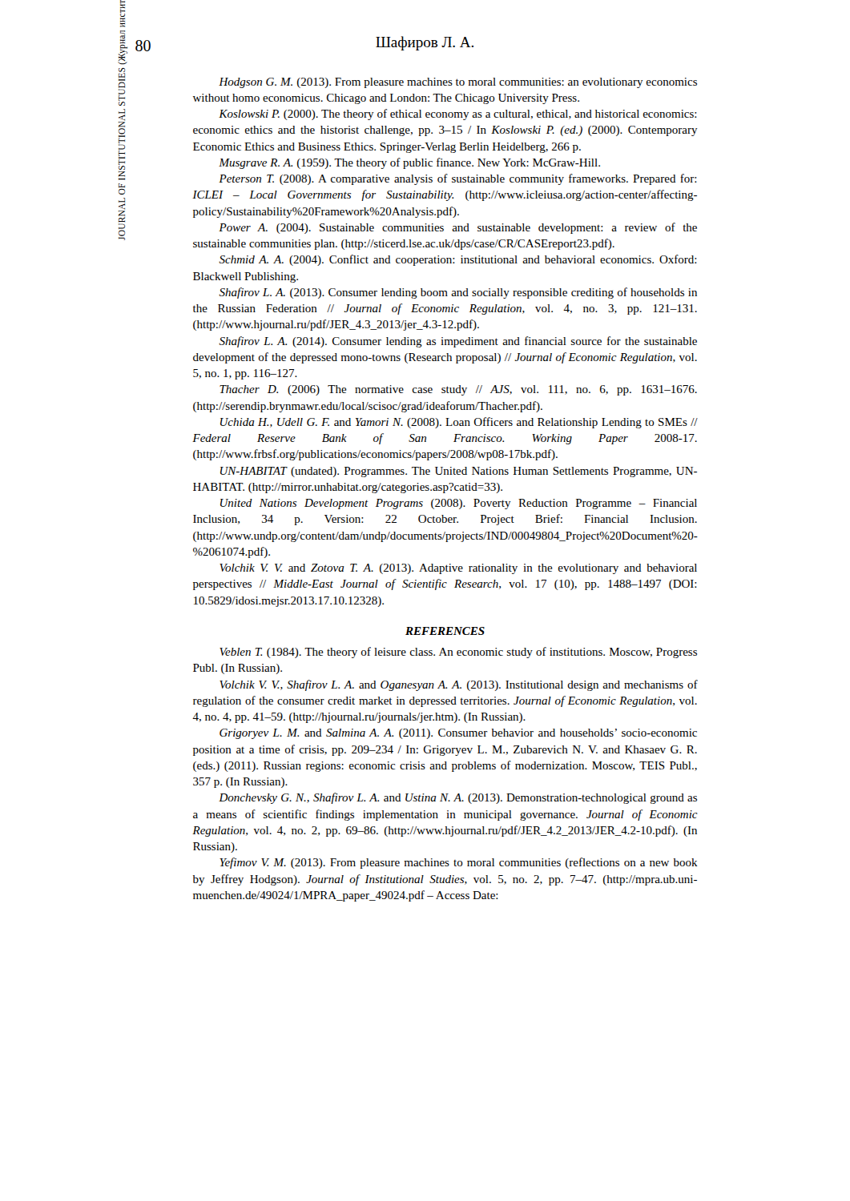80
Шафиров Л. А.
JOURNAL OF INSTITUTIONAL STUDIES (Журнал институциональных исследований) ● Том 6, № 3. 2014
Hodgson G. M. (2013). From pleasure machines to moral communities: an evolutionary economics without homo economicus. Chicago and London: The Chicago University Press.
Koslowski P. (2000). The theory of ethical economy as a cultural, ethical, and historical economics: economic ethics and the historist challenge, pp. 3–15 / In Koslowski P. (ed.) (2000). Contemporary Economic Ethics and Business Ethics. Springer-Verlag Berlin Heidelberg, 266 p.
Musgrave R. A. (1959). The theory of public finance. New York: McGraw-Hill.
Peterson T. (2008). A comparative analysis of sustainable community frameworks. Prepared for: ICLEI – Local Governments for Sustainability. (http://www.icleiusa.org/action-center/affecting-policy/Sustainability%20Framework%20Analysis.pdf).
Power A. (2004). Sustainable communities and sustainable development: a review of the sustainable communities plan. (http://sticerd.lse.ac.uk/dps/case/CR/CASEreport23.pdf).
Schmid A. A. (2004). Conflict and cooperation: institutional and behavioral economics. Oxford: Blackwell Publishing.
Shafirov L. A. (2013). Consumer lending boom and socially responsible crediting of households in the Russian Federation // Journal of Economic Regulation, vol. 4, no. 3, pp. 121–131. (http://www.hjournal.ru/pdf/JER_4.3_2013/jer_4.3-12.pdf).
Shafirov L. A. (2014). Consumer lending as impediment and financial source for the sustainable development of the depressed mono-towns (Research proposal) // Journal of Economic Regulation, vol. 5, no. 1, pp. 116–127.
Thacher D. (2006) The normative case study // AJS, vol. 111, no. 6, pp. 1631–1676. (http://serendip.brynmawr.edu/local/scisoc/grad/ideaforum/Thacher.pdf).
Uchida H., Udell G. F. and Yamori N. (2008). Loan Officers and Relationship Lending to SMEs // Federal Reserve Bank of San Francisco. Working Paper 2008-17. (http://www.frbsf.org/publications/economics/papers/2008/wp08-17bk.pdf).
UN-HABITAT (undated). Programmes. The United Nations Human Settlements Programme, UN-HABITAT. (http://mirror.unhabitat.org/categories.asp?catid=33).
United Nations Development Programs (2008). Poverty Reduction Programme – Financial Inclusion, 34 p. Version: 22 October. Project Brief: Financial Inclusion. (http://www.undp.org/content/dam/undp/documents/projects/IND/00049804_Project%20Document%20-%2061074.pdf).
Volchik V. V. and Zotova T. A. (2013). Adaptive rationality in the evolutionary and behavioral perspectives // Middle-East Journal of Scientific Research, vol. 17 (10), pp. 1488–1497 (DOI: 10.5829/idosi.mejsr.2013.17.10.12328).
REFERENCES
Veblen T. (1984). The theory of leisure class. An economic study of institutions. Moscow, Progress Publ. (In Russian).
Volchik V. V., Shafirov L. A. and Oganesyan A. A. (2013). Institutional design and mechanisms of regulation of the consumer credit market in depressed territories. Journal of Economic Regulation, vol. 4, no. 4, pp. 41–59. (http://hjournal.ru/journals/jer.htm). (In Russian).
Grigoryev L. M. and Salmina A. A. (2011). Consumer behavior and households’ socio-economic position at a time of crisis, pp. 209–234 / In: Grigoryev L. M., Zubarevich N. V. and Khasaev G. R. (eds.) (2011). Russian regions: economic crisis and problems of modernization. Moscow, TEIS Publ., 357 p. (In Russian).
Donchevsky G. N., Shafirov L. A. and Ustina N. A. (2013). Demonstration-technological ground as a means of scientific findings implementation in municipal governance. Journal of Economic Regulation, vol. 4, no. 2, pp. 69–86. (http://www.hjournal.ru/pdf/JER_4.2_2013/JER_4.2-10.pdf). (In Russian).
Yefimov V. M. (2013). From pleasure machines to moral communities (reflections on a new book by Jeffrey Hodgson). Journal of Institutional Studies, vol. 5, no. 2, pp. 7–47. (http://mpra.ub.uni-muenchen.de/49024/1/MPRA_paper_49024.pdf – Access Date: